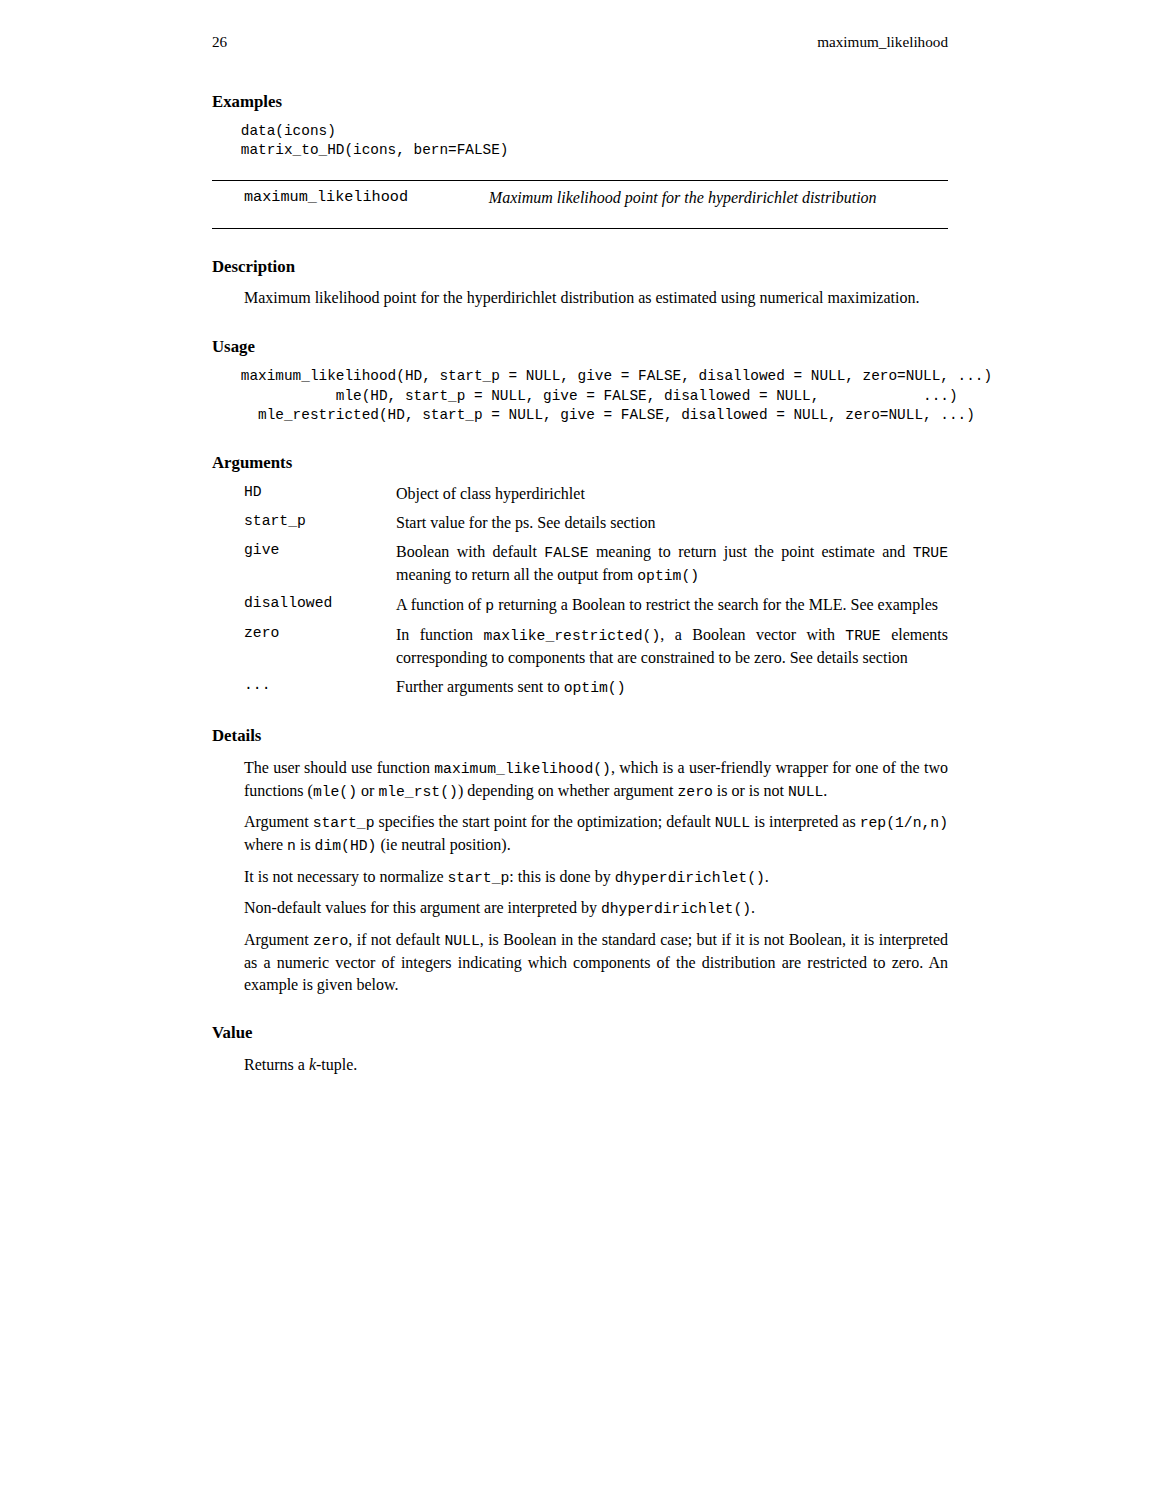26 maximum_likelihood
Examples
data(icons)
matrix_to_HD(icons, bern=FALSE)
maximum_likelihood Maximum likelihood point for the hyperdirichlet distribution
Description
Maximum likelihood point for the hyperdirichlet distribution as estimated using numerical maximization.
Usage
maximum_likelihood(HD, start_p = NULL, give = FALSE, disallowed = NULL, zero=NULL, ...)
           mle(HD, start_p = NULL, give = FALSE, disallowed = NULL,            ...)
  mle_restricted(HD, start_p = NULL, give = FALSE, disallowed = NULL, zero=NULL, ...)
Arguments
HD
Object of class hyperdirichlet
start_p
Start value for the ps. See details section
give
Boolean with default FALSE meaning to return just the point estimate and TRUE meaning to return all the output from optim()
disallowed
A function of p returning a Boolean to restrict the search for the MLE. See examples
zero
In function maxlike_restricted(), a Boolean vector with TRUE elements corresponding to components that are constrained to be zero. See details section
...
Further arguments sent to optim()
Details
The user should use function maximum_likelihood(), which is a user-friendly wrapper for one of the two functions (mle() or mle_rst()) depending on whether argument zero is or is not NULL.
Argument start_p specifies the start point for the optimization; default NULL is interpreted as rep(1/n,n) where n is dim(HD) (ie neutral position).
It is not necessary to normalize start_p: this is done by dhyperdirichlet().
Non-default values for this argument are interpreted by dhyperdirichlet().
Argument zero, if not default NULL, is Boolean in the standard case; but if it is not Boolean, it is interpreted as a numeric vector of integers indicating which components of the distribution are restricted to zero. An example is given below.
Value
Returns a k-tuple.